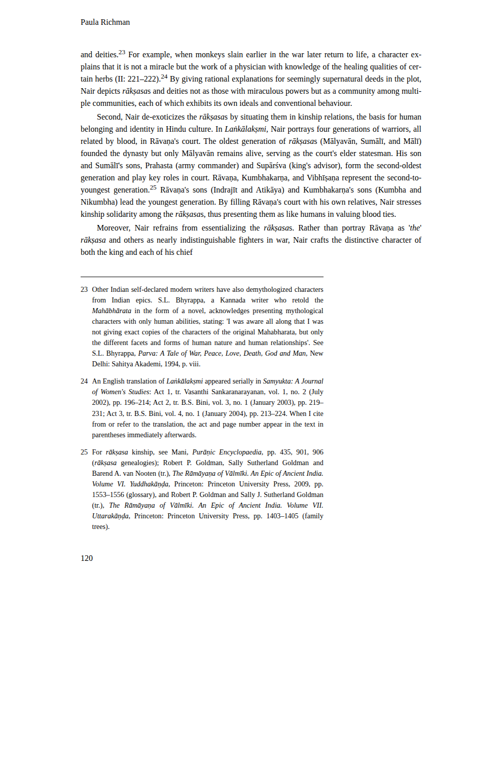Paula Richman
and deities.23 For example, when monkeys slain earlier in the war later return to life, a character explains that it is not a miracle but the work of a physician with knowledge of the healing qualities of certain herbs (II: 221–222).24 By giving rational explanations for seemingly supernatural deeds in the plot, Nair depicts rākṣasas and deities not as those with miraculous powers but as a community among multiple communities, each of which exhibits its own ideals and conventional behaviour.
Second, Nair de-exoticizes the rākṣasas by situating them in kinship relations, the basis for human belonging and identity in Hindu culture. In Laṅkālakṣmi, Nair portrays four generations of warriors, all related by blood, in Rāvaṇa's court. The oldest generation of rākṣasas (Mālyavān, Sumālī, and Mālī) founded the dynasty but only Mālyavān remains alive, serving as the court's elder statesman. His son and Sumālī's sons, Prahasta (army commander) and Supārśva (king's advisor), form the second-oldest generation and play key roles in court. Rāvaṇa, Kumbhakarṇa, and Vibhīṣaṇa represent the second-to-youngest generation.25 Rāvaṇa's sons (Indrajīt and Atikāya) and Kumbhakarṇa's sons (Kumbha and Nikumbha) lead the youngest generation. By filling Rāvaṇa's court with his own relatives, Nair stresses kinship solidarity among the rākṣasas, thus presenting them as like humans in valuing blood ties.
Moreover, Nair refrains from essentializing the rākṣasas. Rather than portray Rāvaṇa as 'the' rākṣasa and others as nearly indistinguishable fighters in war, Nair crafts the distinctive character of both the king and each of his chief
23 Other Indian self-declared modern writers have also demythologized characters from Indian epics. S.L. Bhyrappa, a Kannada writer who retold the Mahābhārata in the form of a novel, acknowledges presenting mythological characters with only human abilities, stating: 'I was aware all along that I was not giving exact copies of the characters of the original Mahabharata, but only the different facets and forms of human nature and human relationships'. See S.L. Bhyrappa, Parva: A Tale of War, Peace, Love, Death, God and Man, New Delhi: Sahitya Akademi, 1994, p. viii.
24 An English translation of Laṅkālakṣmi appeared serially in Samyukta: A Journal of Women's Studies: Act 1, tr. Vasanthi Sankaranarayanan, vol. 1, no. 2 (July 2002), pp. 196–214; Act 2, tr. B.S. Bini, vol. 3, no. 1 (January 2003), pp. 219–231; Act 3, tr. B.S. Bini, vol. 4, no. 1 (January 2004), pp. 213–224. When I cite from or refer to the translation, the act and page number appear in the text in parentheses immediately afterwards.
25 For rākṣasa kinship, see Mani, Purāṇic Encyclopaedia, pp. 435, 901, 906 (rākṣasa genealogies); Robert P. Goldman, Sally Sutherland Goldman and Barend A. van Nooten (tr.), The Rāmāyaṇa of Vālmīki. An Epic of Ancient India. Volume VI. Yuddhakāṇḍa, Princeton: Princeton University Press, 2009, pp. 1553–1556 (glossary), and Robert P. Goldman and Sally J. Sutherland Goldman (tr.), The Rāmāyaṇa of Vālmīki. An Epic of Ancient India. Volume VII. Uttarakāṇḍa, Princeton: Princeton University Press, pp. 1403–1405 (family trees).
120